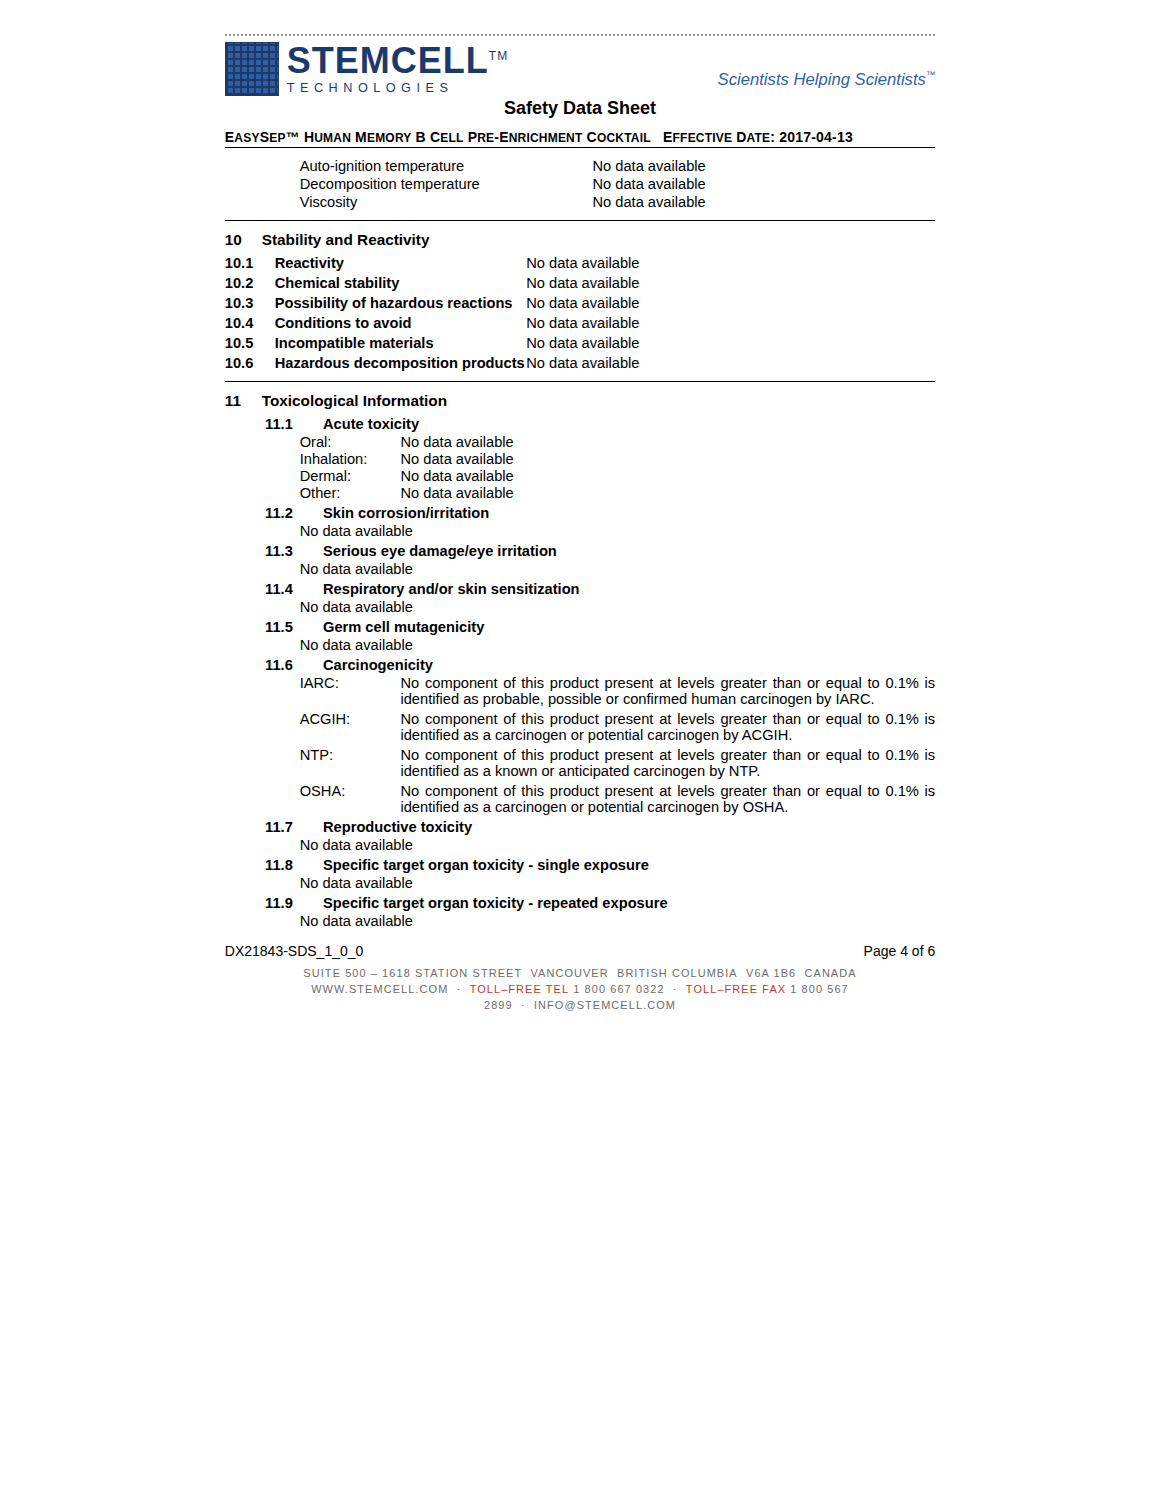STEMCELLTM
TECHNOLOGIES
Scientists Helping Scientists™
Safety Data Sheet
EASYSEP™ HUMAN MEMORY B CELL PRE-ENRICHMENT COCKTAIL EFFECTIVE DATE: 2017-04-13
Auto-ignition temperature
No data available
Decomposition temperature
No data available
Viscosity
No data available
10 Stability and Reactivity
10.1
Reactivity
No data available
10.2
Chemical stability
No data available
10.3
Possibility of hazardous reactions
No data available
10.4
Conditions to avoid
No data available
10.5
Incompatible materials
No data available
10.6
Hazardous decomposition products
No data available
11 Toxicological Information
11.1 Acute toxicity
Oral:
No data available
Inhalation:
No data available
Dermal:
No data available
Other:
No data available
11.2 Skin corrosion/irritation
No data available
11.3 Serious eye damage/eye irritation
No data available
11.4 Respiratory and/or skin sensitization
No data available
11.5 Germ cell mutagenicity
No data available
11.6 Carcinogenicity
IARC:
No component of this product present at levels greater than or equal to 0.1% is identified as probable, possible or confirmed human carcinogen by IARC.
ACGIH:
No component of this product present at levels greater than or equal to 0.1% is identified as a carcinogen or potential carcinogen by ACGIH.
NTP:
No component of this product present at levels greater than or equal to 0.1% is identified as a known or anticipated carcinogen by NTP.
OSHA:
No component of this product present at levels greater than or equal to 0.1% is identified as a carcinogen or potential carcinogen by OSHA.
11.7 Reproductive toxicity
No data available
11.8 Specific target organ toxicity - single exposure
No data available
11.9 Specific target organ toxicity - repeated exposure
No data available
DX21843-SDS_1_0_0
Page 4 of 6
SUITE 500 – 1618 STATION STREET VANCOUVER BRITISH COLUMBIA V6A 1B6 CANADA
WWW.STEMCELL.COM · TOLL–FREE TEL 1 800 667 0322 · TOLL–FREE FAX 1 800 567 2899 · INFO@STEMCELL.COM